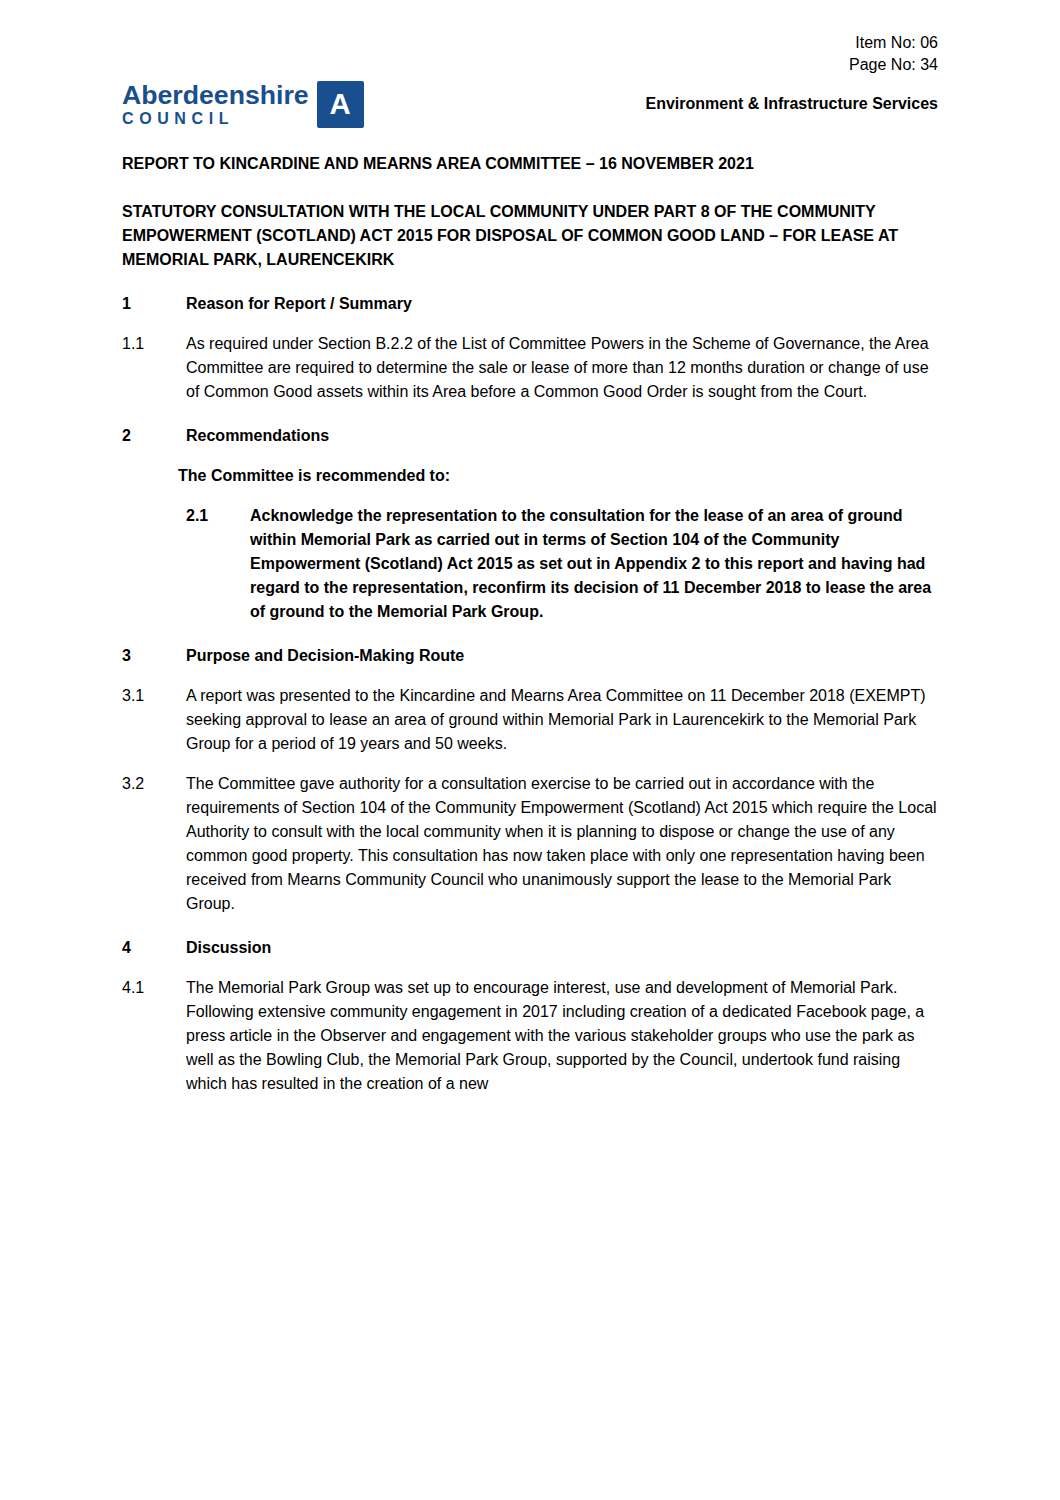Item No: 06
Page No: 34
Aberdeenshire COUNCIL A Environment & Infrastructure Services
Report to Kincardine and Mearns Area Committee – 16 November 2021
Statutory Consultation with the Local Community under Part 8 of the Community Empowerment (Scotland) Act 2015 for Disposal of Common Good Land – for Lease at Memorial Park, Laurencekirk
1
Reason for Report / Summary
1.1
As required under Section B.2.2 of the List of Committee Powers in the Scheme of Governance, the Area Committee are required to determine the sale or lease of more than 12 months duration or change of use of Common Good assets within its Area before a Common Good Order is sought from the Court.
2
Recommendations
The Committee is recommended to:
2.1
Acknowledge the representation to the consultation for the lease of an area of ground within Memorial Park as carried out in terms of Section 104 of the Community Empowerment (Scotland) Act 2015 as set out in Appendix 2 to this report and having had regard to the representation, reconfirm its decision of 11 December 2018 to lease the area of ground to the Memorial Park Group.
3
Purpose and Decision-Making Route
3.1
A report was presented to the Kincardine and Mearns Area Committee on 11 December 2018 (EXEMPT) seeking approval to lease an area of ground within Memorial Park in Laurencekirk to the Memorial Park Group for a period of 19 years and 50 weeks.
3.2
The Committee gave authority for a consultation exercise to be carried out in accordance with the requirements of Section 104 of the Community Empowerment (Scotland) Act 2015 which require the Local Authority to consult with the local community when it is planning to dispose or change the use of any common good property. This consultation has now taken place with only one representation having been received from Mearns Community Council who unanimously support the lease to the Memorial Park Group.
4
Discussion
4.1
The Memorial Park Group was set up to encourage interest, use and development of Memorial Park. Following extensive community engagement in 2017 including creation of a dedicated Facebook page, a press article in the Observer and engagement with the various stakeholder groups who use the park as well as the Bowling Club, the Memorial Park Group, supported by the Council, undertook fund raising which has resulted in the creation of a new